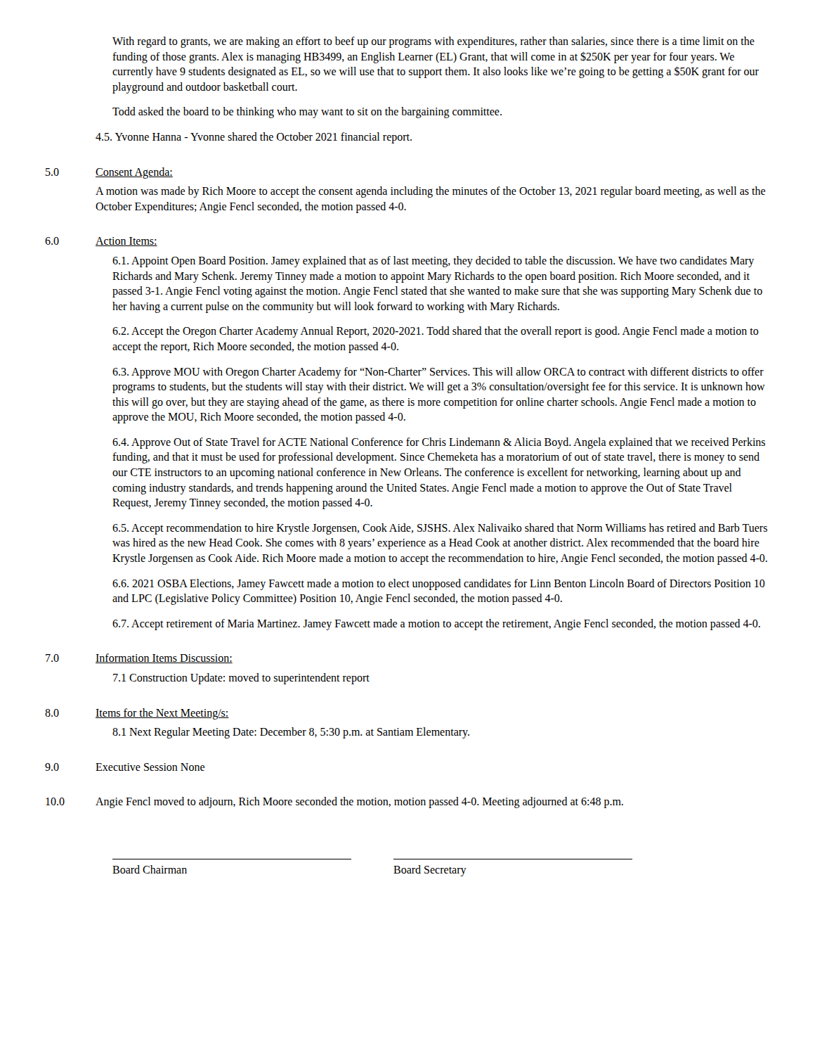With regard to grants, we are making an effort to beef up our programs with expenditures, rather than salaries, since there is a time limit on the funding of those grants. Alex is managing HB3499, an English Learner (EL) Grant, that will come in at $250K per year for four years. We currently have 9 students designated as EL, so we will use that to support them. It also looks like we’re going to be getting a $50K grant for our playground and outdoor basketball court.
Todd asked the board to be thinking who may want to sit on the bargaining committee.
4.5. Yvonne Hanna - Yvonne shared the October 2021 financial report.
5.0
Consent Agenda:
A motion was made by Rich Moore to accept the consent agenda including the minutes of the October 13, 2021 regular board meeting, as well as the October Expenditures; Angie Fencl seconded, the motion passed 4-0.
6.0
Action Items:
6.1. Appoint Open Board Position. Jamey explained that as of last meeting, they decided to table the discussion. We have two candidates Mary Richards and Mary Schenk. Jeremy Tinney made a motion to appoint Mary Richards to the open board position. Rich Moore seconded, and it passed 3-1. Angie Fencl voting against the motion. Angie Fencl stated that she wanted to make sure that she was supporting Mary Schenk due to her having a current pulse on the community but will look forward to working with Mary Richards.
6.2. Accept the Oregon Charter Academy Annual Report, 2020-2021. Todd shared that the overall report is good. Angie Fencl made a motion to accept the report, Rich Moore seconded, the motion passed 4-0.
6.3. Approve MOU with Oregon Charter Academy for “Non-Charter” Services. This will allow ORCA to contract with different districts to offer programs to students, but the students will stay with their district. We will get a 3% consultation/oversight fee for this service. It is unknown how this will go over, but they are staying ahead of the game, as there is more competition for online charter schools. Angie Fencl made a motion to approve the MOU, Rich Moore seconded, the motion passed 4-0.
6.4. Approve Out of State Travel for ACTE National Conference for Chris Lindemann & Alicia Boyd. Angela explained that we received Perkins funding, and that it must be used for professional development. Since Chemeketa has a moratorium of out of state travel, there is money to send our CTE instructors to an upcoming national conference in New Orleans. The conference is excellent for networking, learning about up and coming industry standards, and trends happening around the United States. Angie Fencl made a motion to approve the Out of State Travel Request, Jeremy Tinney seconded, the motion passed 4-0.
6.5. Accept recommendation to hire Krystle Jorgensen, Cook Aide, SJSHS. Alex Nalivaiko shared that Norm Williams has retired and Barb Tuers was hired as the new Head Cook. She comes with 8 years’ experience as a Head Cook at another district. Alex recommended that the board hire Krystle Jorgensen as Cook Aide. Rich Moore made a motion to accept the recommendation to hire, Angie Fencl seconded, the motion passed 4-0.
6.6. 2021 OSBA Elections, Jamey Fawcett made a motion to elect unopposed candidates for Linn Benton Lincoln Board of Directors Position 10 and LPC (Legislative Policy Committee) Position 10, Angie Fencl seconded, the motion passed 4-0.
6.7. Accept retirement of Maria Martinez. Jamey Fawcett made a motion to accept the retirement, Angie Fencl seconded, the motion passed 4-0.
7.0
Information Items Discussion:
7.1 Construction Update: moved to superintendent report
8.0
Items for the Next Meeting/s:
8.1 Next Regular Meeting Date: December 8, 5:30 p.m. at Santiam Elementary.
9.0
Executive Session None
10.0
Angie Fencl moved to adjourn, Rich Moore seconded the motion, motion passed 4-0. Meeting adjourned at 6:48 p.m.
Board Chairman
Board Secretary